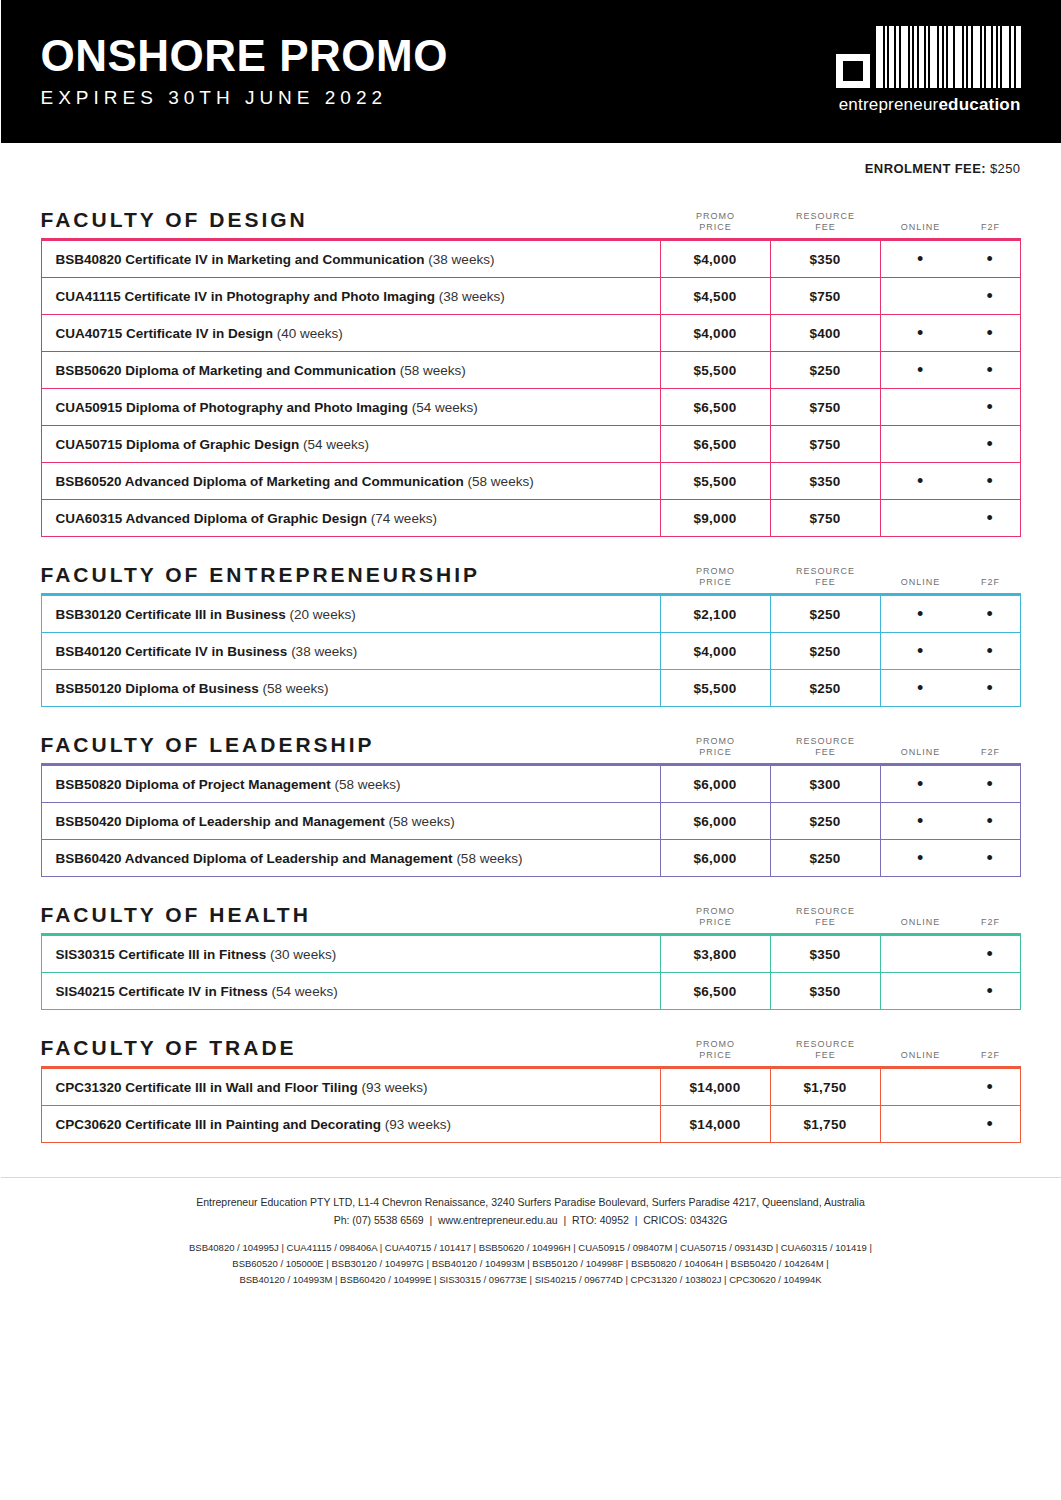Onshore Promo
Expires 30th June 2022
entrepreneureducation
ENROLMENT FEE: $250
Faculty of Design
Promo
Price
Resource
Fee
Online
F2F
| BSB40820 Certificate IV in Marketing and Communication (38 weeks) | $4,000 | $350 | • | • |
| CUA41115 Certificate IV in Photography and Photo Imaging (38 weeks) | $4,500 | $750 | | • |
| CUA40715 Certificate IV in Design (40 weeks) | $4,000 | $400 | • | • |
| BSB50620 Diploma of Marketing and Communication (58 weeks) | $5,500 | $250 | • | • |
| CUA50915 Diploma of Photography and Photo Imaging (54 weeks) | $6,500 | $750 | | • |
| CUA50715 Diploma of Graphic Design (54 weeks) | $6,500 | $750 | | • |
| BSB60520 Advanced Diploma of Marketing and Communication (58 weeks) | $5,500 | $350 | • | • |
| CUA60315 Advanced Diploma of Graphic Design (74 weeks) | $9,000 | $750 | | • |
Faculty of Entrepreneurship
Promo
Price
Resource
Fee
Online
F2F
| BSB30120 Certificate III in Business (20 weeks) | $2,100 | $250 | • | • |
| BSB40120 Certificate IV in Business (38 weeks) | $4,000 | $250 | • | • |
| BSB50120 Diploma of Business (58 weeks) | $5,500 | $250 | • | • |
Faculty of Leadership
Promo
Price
Resource
Fee
Online
F2F
| BSB50820 Diploma of Project Management (58 weeks) | $6,000 | $300 | • | • |
| BSB50420 Diploma of Leadership and Management (58 weeks) | $6,000 | $250 | • | • |
| BSB60420 Advanced Diploma of Leadership and Management (58 weeks) | $6,000 | $250 | • | • |
Faculty of Health
Promo
Price
Resource
Fee
Online
F2F
| SIS30315 Certificate III in Fitness (30 weeks) | $3,800 | $350 | | • |
| SIS40215 Certificate IV in Fitness (54 weeks) | $6,500 | $350 | | • |
Faculty of Trade
Promo
Price
Resource
Fee
Online
F2F
| CPC31320 Certificate III in Wall and Floor Tiling (93 weeks) | $14,000 | $1,750 | | • |
| CPC30620 Certificate III in Painting and Decorating (93 weeks) | $14,000 | $1,750 | | • |
Entrepreneur Education PTY LTD, L1-4 Chevron Renaissance, 3240 Surfers Paradise Boulevard, Surfers Paradise 4217, Queensland, Australia
Ph: (07) 5538 6569 | www.entrepreneur.edu.au | RTO: 40952 | CRICOS: 03432G
BSB40820 / 104995J | CUA41115 / 098406A | CUA40715 / 101417 | BSB50620 / 104996H | CUA50915 / 098407M | CUA50715 / 093143D | CUA60315 / 101419 |
BSB60520 / 105000E | BSB30120 / 104997G | BSB40120 / 104993M | BSB50120 / 104998F | BSB50820 / 104064H | BSB50420 / 104264M |
BSB40120 / 104993M | BSB60420 / 104999E | SIS30315 / 096773E | SIS40215 / 096774D | CPC31320 / 103802J | CPC30620 / 104994K